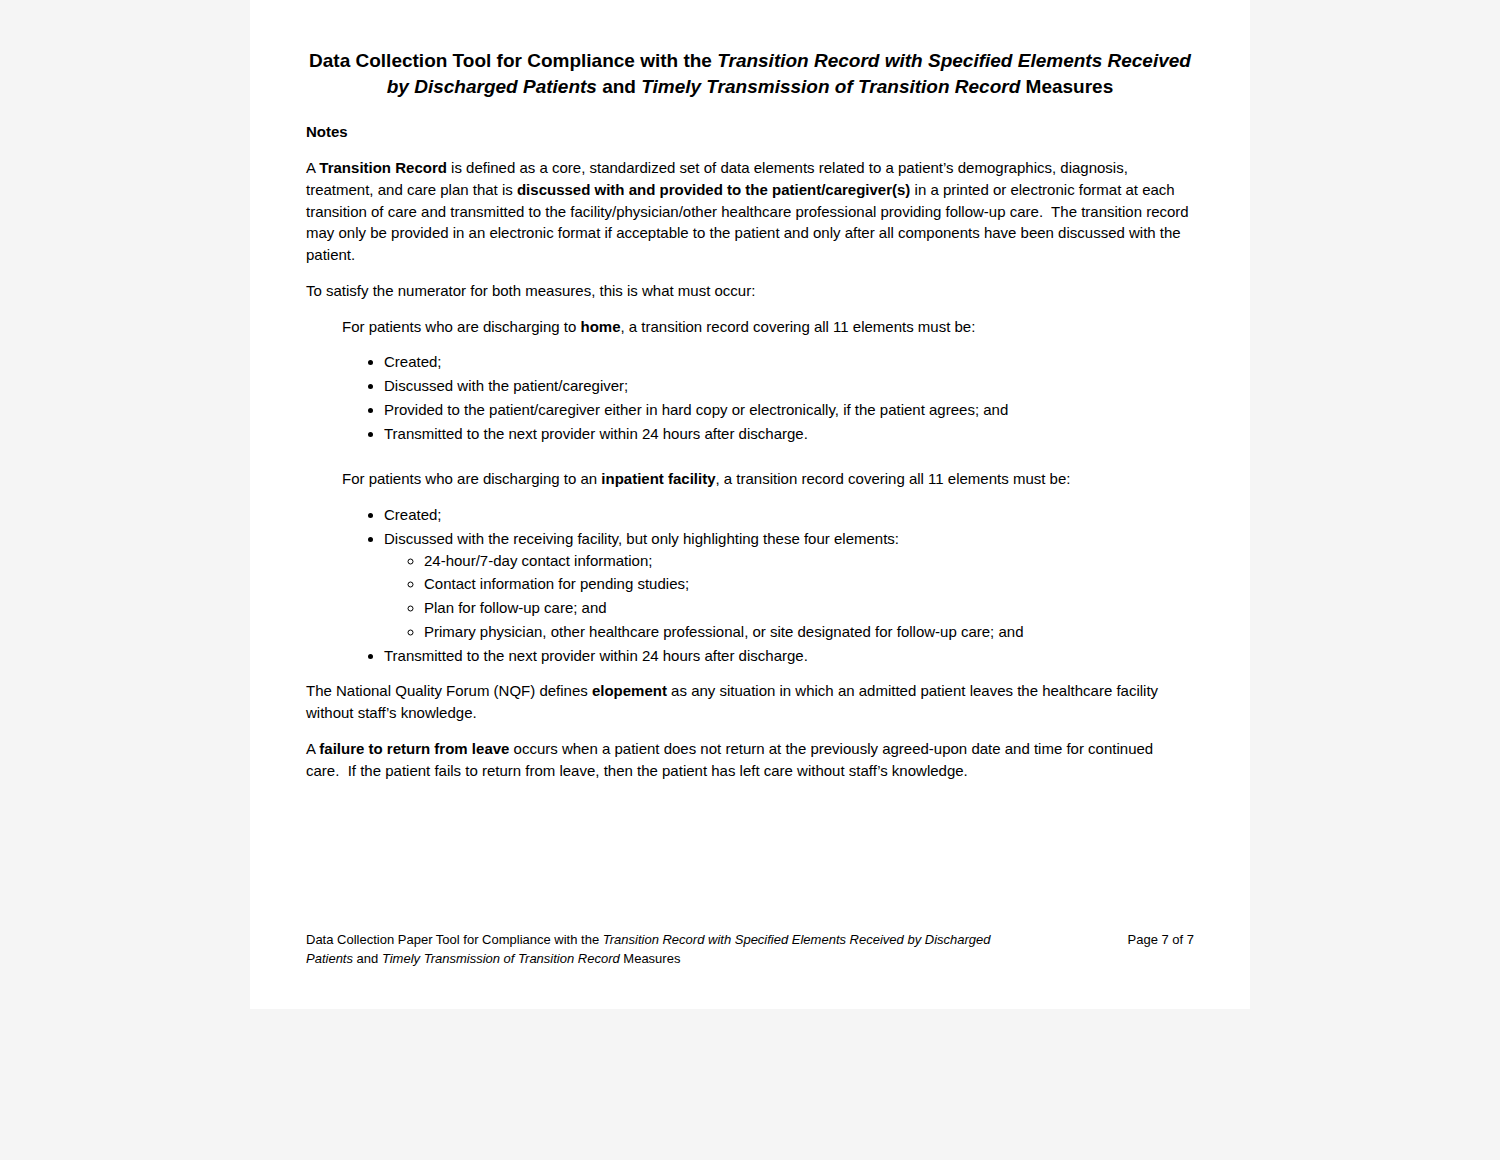Data Collection Tool for Compliance with the Transition Record with Specified Elements Received by Discharged Patients and Timely Transmission of Transition Record Measures
Notes
A Transition Record is defined as a core, standardized set of data elements related to a patient’s demographics, diagnosis, treatment, and care plan that is discussed with and provided to the patient/caregiver(s) in a printed or electronic format at each transition of care and transmitted to the facility/physician/other healthcare professional providing follow-up care. The transition record may only be provided in an electronic format if acceptable to the patient and only after all components have been discussed with the patient.
To satisfy the numerator for both measures, this is what must occur:
For patients who are discharging to home, a transition record covering all 11 elements must be:
Created;
Discussed with the patient/caregiver;
Provided to the patient/caregiver either in hard copy or electronically, if the patient agrees; and
Transmitted to the next provider within 24 hours after discharge.
For patients who are discharging to an inpatient facility, a transition record covering all 11 elements must be:
Created;
Discussed with the receiving facility, but only highlighting these four elements:
24-hour/7-day contact information;
Contact information for pending studies;
Plan for follow-up care; and
Primary physician, other healthcare professional, or site designated for follow-up care; and
Transmitted to the next provider within 24 hours after discharge.
The National Quality Forum (NQF) defines elopement as any situation in which an admitted patient leaves the healthcare facility without staff’s knowledge.
A failure to return from leave occurs when a patient does not return at the previously agreed-upon date and time for continued care. If the patient fails to return from leave, then the patient has left care without staff’s knowledge.
Data Collection Paper Tool for Compliance with the Transition Record with Specified Elements Received by Discharged Patients and Timely Transmission of Transition Record Measures
Page 7 of 7